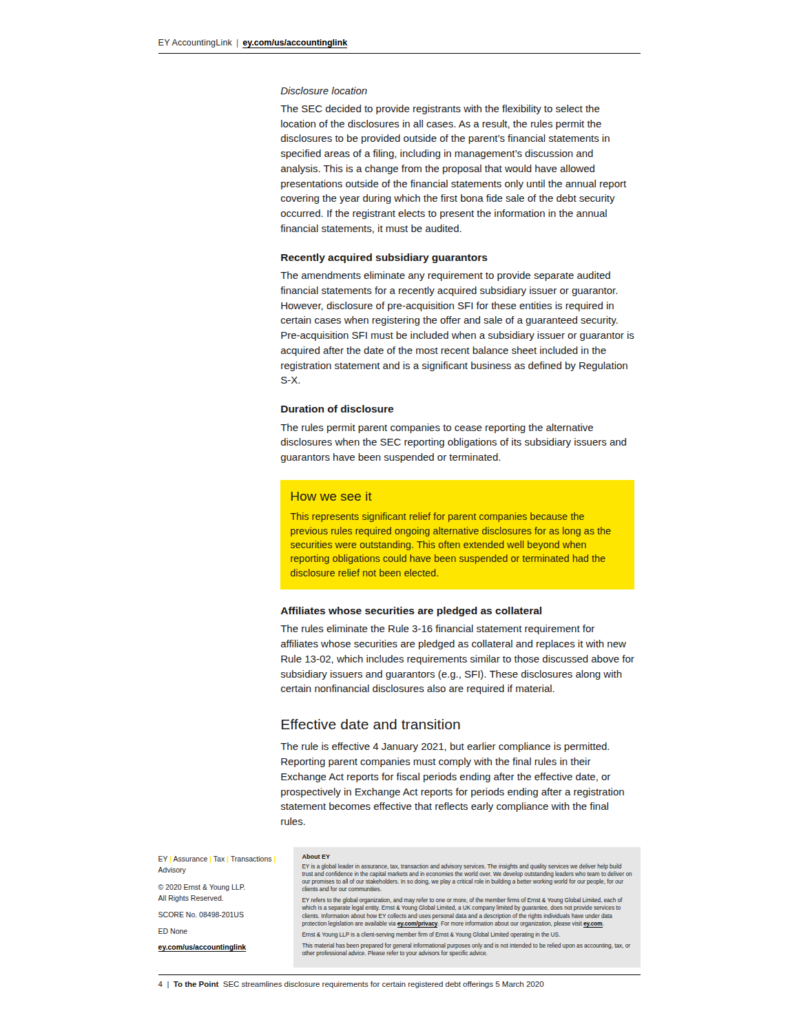EY AccountingLink|ey.com/us/accountinglink
Disclosure location
The SEC decided to provide registrants with the flexibility to select the location of the disclosures in all cases. As a result, the rules permit the disclosures to be provided outside of the parent’s financial statements in specified areas of a filing, including in management’s discussion and analysis. This is a change from the proposal that would have allowed presentations outside of the financial statements only until the annual report covering the year during which the first bona fide sale of the debt security occurred. If the registrant elects to present the information in the annual financial statements, it must be audited.
Recently acquired subsidiary guarantors
The amendments eliminate any requirement to provide separate audited financial statements for a recently acquired subsidiary issuer or guarantor. However, disclosure of pre-acquisition SFI for these entities is required in certain cases when registering the offer and sale of a guaranteed security. Pre-acquisition SFI must be included when a subsidiary issuer or guarantor is acquired after the date of the most recent balance sheet included in the registration statement and is a significant business as defined by Regulation S-X.
Duration of disclosure
The rules permit parent companies to cease reporting the alternative disclosures when the SEC reporting obligations of its subsidiary issuers and guarantors have been suspended or terminated.
How we see it
This represents significant relief for parent companies because the previous rules required ongoing alternative disclosures for as long as the securities were outstanding. This often extended well beyond when reporting obligations could have been suspended or terminated had the disclosure relief not been elected.
Affiliates whose securities are pledged as collateral
The rules eliminate the Rule 3-16 financial statement requirement for affiliates whose securities are pledged as collateral and replaces it with new Rule 13-02, which includes requirements similar to those discussed above for subsidiary issuers and guarantors (e.g., SFI). These disclosures along with certain nonfinancial disclosures also are required if material.
Effective date and transition
The rule is effective 4 January 2021, but earlier compliance is permitted. Reporting parent companies must comply with the final rules in their Exchange Act reports for fiscal periods ending after the effective date, or prospectively in Exchange Act reports for periods ending after a registration statement becomes effective that reflects early compliance with the final rules.
EY | Assurance | Tax | Transactions | Advisory
© 2020 Ernst & Young LLP.
All Rights Reserved.
SCORE No. 08498-201US
ED None
ey.com/us/accountinglink
About EY
EY is a global leader in assurance, tax, transaction and advisory services. The insights and quality services we deliver help build trust and confidence in the capital markets and in economies the world over. We develop outstanding leaders who team to deliver on our promises to all of our stakeholders. In so doing, we play a critical role in building a better working world for our people, for our clients and for our communities.
EY refers to the global organization, and may refer to one or more, of the member firms of Ernst & Young Global Limited, each of which is a separate legal entity. Ernst & Young Global Limited, a UK company limited by guarantee, does not provide services to clients. Information about how EY collects and uses personal data and a description of the rights individuals have under data protection legislation are available via ey.com/privacy. For more information about our organization, please visit ey.com.
Ernst & Young LLP is a client-serving member firm of Ernst & Young Global Limited operating in the US.
This material has been prepared for general informational purposes only and is not intended to be relied upon as accounting, tax, or other professional advice. Please refer to your advisors for specific advice.
4 | To the Point SEC streamlines disclosure requirements for certain registered debt offerings 5 March 2020